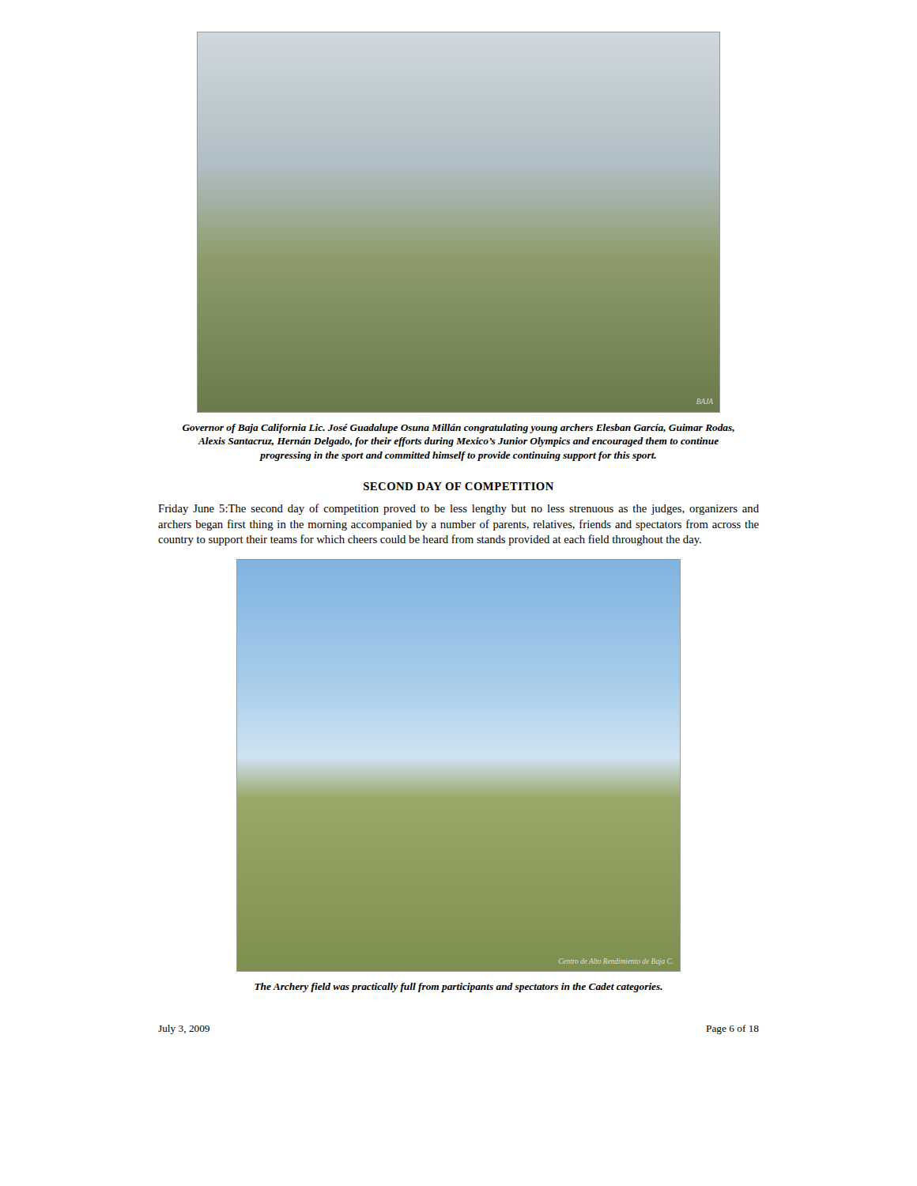BAJA
Governor of Baja California Lic. José Guadalupe Osuna Millán congratulating young archers Elesban García, Guimar Rodas, Alexis Santacruz, Hernán Delgado, for their efforts during Mexico’s Junior Olympics and encouraged them to continue progressing in the sport and committed himself to provide continuing support for this sport.
SECOND DAY OF COMPETITION
Friday June 5:The second day of competition proved to be less lengthy but no less strenuous as the judges, organizers and archers began first thing in the morning accompanied by a number of parents, relatives, friends and spectators from across the country to support their teams for which cheers could be heard from stands provided at each field throughout the day.
Centro de Alto Rendimiento de Baja C.
The Archery field was practically full from participants and spectators in the Cadet categories.
July 3, 2009
Page 6 of 18